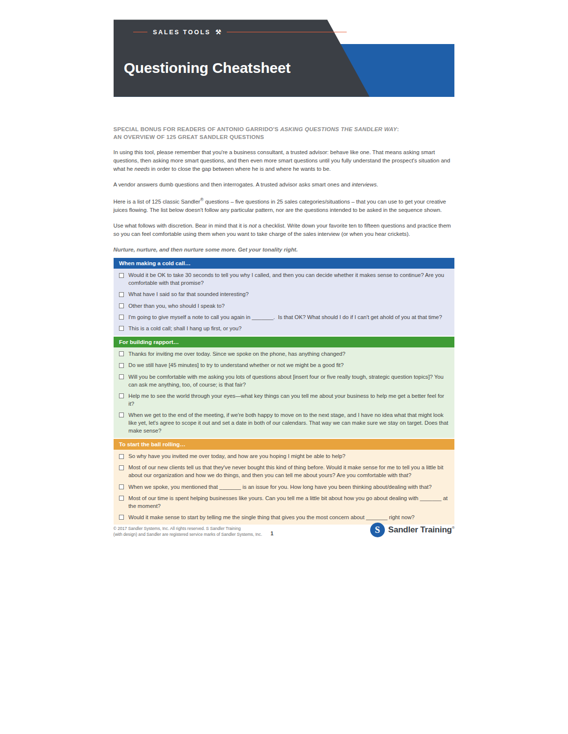SALES TOOLS⚒
Questioning Cheatsheet
SPECIAL BONUS FOR READERS OF ANTONIO GARRIDO'S ASKING QUESTIONS THE SANDLER WAY:
AN OVERVIEW OF 125 GREAT SANDLER QUESTIONS
In using this tool, please remember that you're a business consultant, a trusted advisor: behave like one. That means asking smart questions, then asking more smart questions, and then even more smart questions until you fully understand the prospect's situation and what he needs in order to close the gap between where he is and where he wants to be.
A vendor answers dumb questions and then interrogates. A trusted advisor asks smart ones and interviews.
Here is a list of 125 classic Sandler® questions – five questions in 25 sales categories/situations – that you can use to get your creative juices flowing. The list below doesn't follow any particular pattern, nor are the questions intended to be asked in the sequence shown.
Use what follows with discretion. Bear in mind that it is not a checklist. Write down your favorite ten to fifteen questions and practice them so you can feel comfortable using them when you want to take charge of the sales interview (or when you hear crickets).
Nurture, nurture, and then nurture some more. Get your tonality right.
When making a cold call…
Would it be OK to take 30 seconds to tell you why I called, and then you can decide whether it makes sense to continue? Are you comfortable with that promise?
What have I said so far that sounded interesting?
Other than you, who should I speak to?
I'm going to give myself a note to call you again in _______. Is that OK? What should I do if I can't get ahold of you at that time?
This is a cold call; shall I hang up first, or you?
For building rapport…
Thanks for inviting me over today. Since we spoke on the phone, has anything changed?
Do we still have [45 minutes] to try to understand whether or not we might be a good fit?
Will you be comfortable with me asking you lots of questions about [insert four or five really tough, strategic question topics]? You can ask me anything, too, of course; is that fair?
Help me to see the world through your eyes—what key things can you tell me about your business to help me get a better feel for it?
When we get to the end of the meeting, if we're both happy to move on to the next stage, and I have no idea what that might look like yet, let's agree to scope it out and set a date in both of our calendars. That way we can make sure we stay on target. Does that make sense?
To start the ball rolling…
So why have you invited me over today, and how are you hoping I might be able to help?
Most of our new clients tell us that they've never bought this kind of thing before. Would it make sense for me to tell you a little bit about our organization and how we do things, and then you can tell me about yours? Are you comfortable with that?
When we spoke, you mentioned that _______ is an issue for you. How long have you been thinking about/dealing with that?
Most of our time is spent helping businesses like yours. Can you tell me a little bit about how you go about dealing with _______ at the moment?
Would it make sense to start by telling me the single thing that gives you the most concern about _______ right now?
© 2017 Sandler Systems, Inc. All rights reserved. S Sandler Training
(with design) and Sandler are registered service marks of Sandler Systems, Inc.
1
S
Sandler Training®